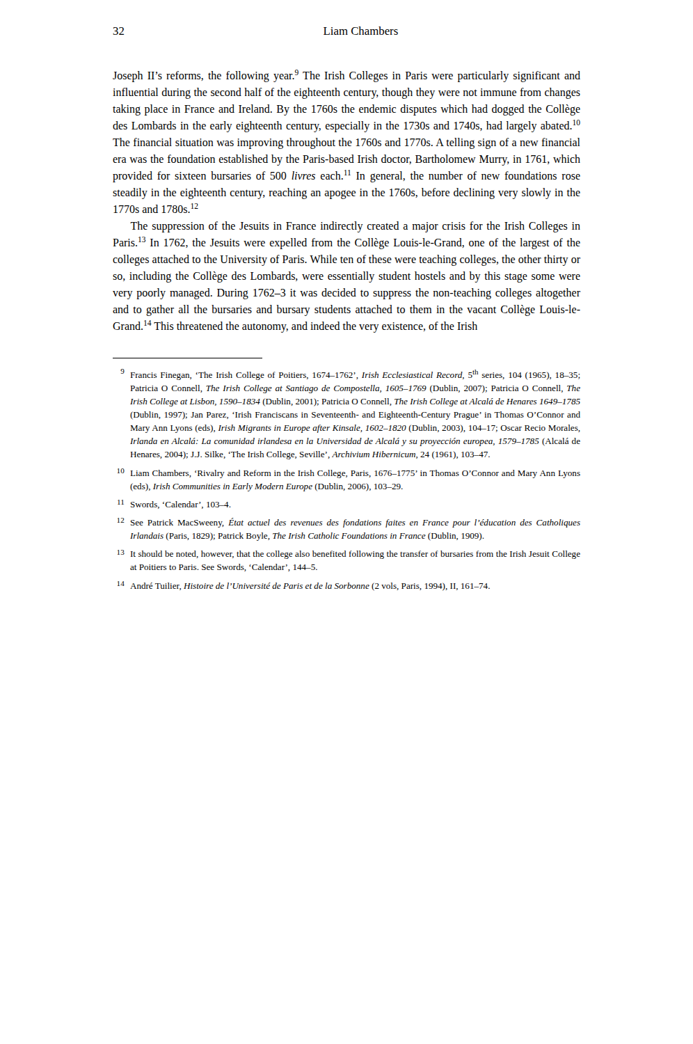32 Liam Chambers
Joseph II’s reforms, the following year.9 The Irish Colleges in Paris were particularly significant and influential during the second half of the eighteenth century, though they were not immune from changes taking place in France and Ireland. By the 1760s the endemic disputes which had dogged the Collège des Lombards in the early eighteenth century, especially in the 1730s and 1740s, had largely abated.10 The financial situation was improving throughout the 1760s and 1770s. A telling sign of a new financial era was the foundation established by the Paris-based Irish doctor, Bartholomew Murry, in 1761, which provided for sixteen bursaries of 500 livres each.11 In general, the number of new foundations rose steadily in the eighteenth century, reaching an apogee in the 1760s, before declining very slowly in the 1770s and 1780s.12
The suppression of the Jesuits in France indirectly created a major crisis for the Irish Colleges in Paris.13 In 1762, the Jesuits were expelled from the Collège Louis-le-Grand, one of the largest of the colleges attached to the University of Paris. While ten of these were teaching colleges, the other thirty or so, including the Collège des Lombards, were essentially student hostels and by this stage some were very poorly managed. During 1762–3 it was decided to suppress the non-teaching colleges altogether and to gather all the bursaries and bursary students attached to them in the vacant Collège Louis-le-Grand.14 This threatened the autonomy, and indeed the very existence, of the Irish
9 Francis Finegan, ‘The Irish College of Poitiers, 1674–1762’, Irish Ecclesiastical Record, 5th series, 104 (1965), 18–35; Patricia O Connell, The Irish College at Santiago de Compostella, 1605–1769 (Dublin, 2007); Patricia O Connell, The Irish College at Lisbon, 1590–1834 (Dublin, 2001); Patricia O Connell, The Irish College at Alcalá de Henares 1649–1785 (Dublin, 1997); Jan Parez, ‘Irish Franciscans in Seventeenth- and Eighteenth-Century Prague’ in Thomas O’Connor and Mary Ann Lyons (eds), Irish Migrants in Europe after Kinsale, 1602–1820 (Dublin, 2003), 104–17; Oscar Recio Morales, Irlanda en Alcalá: La comunidad irlandesa en la Universidad de Alcalá y su proyección europea, 1579–1785 (Alcalá de Henares, 2004); J.J. Silke, ‘The Irish College, Seville’, Archivium Hibernicum, 24 (1961), 103–47.
10 Liam Chambers, ‘Rivalry and Reform in the Irish College, Paris, 1676–1775’ in Thomas O’Connor and Mary Ann Lyons (eds), Irish Communities in Early Modern Europe (Dublin, 2006), 103–29.
11 Swords, ‘Calendar’, 103–4.
12 See Patrick MacSweeny, État actuel des revenues des fondations faites en France pour l’éducation des Catholiques Irlandais (Paris, 1829); Patrick Boyle, The Irish Catholic Foundations in France (Dublin, 1909).
13 It should be noted, however, that the college also benefited following the transfer of bursaries from the Irish Jesuit College at Poitiers to Paris. See Swords, ‘Calendar’, 144–5.
14 André Tuilier, Histoire de l’Université de Paris et de la Sorbonne (2 vols, Paris, 1994), II, 161–74.